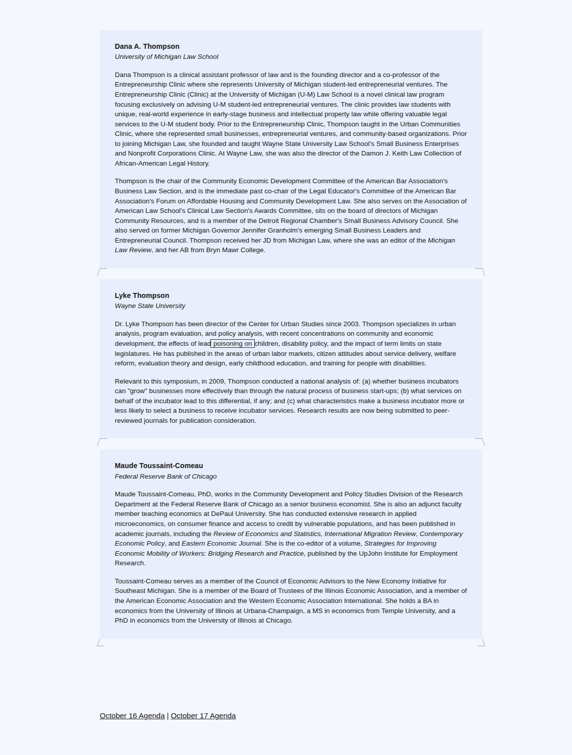Dana A. Thompson
University of Michigan Law School
Dana Thompson is a clinical assistant professor of law and is the founding director and a co-professor of the Entrepreneurship Clinic where she represents University of Michigan student-led entrepreneurial ventures. The Entrepreneurship Clinic (Clinic) at the University of Michigan (U-M) Law School is a novel clinical law program focusing exclusively on advising U-M student-led entrepreneurial ventures. The clinic provides law students with unique, real-world experience in early-stage business and intellectual property law while offering valuable legal services to the U-M student body. Prior to the Entrepreneurship Clinic, Thompson taught in the Urban Communities Clinic, where she represented small businesses, entrepreneurial ventures, and community-based organizations. Prior to joining Michigan Law, she founded and taught Wayne State University Law School's Small Business Enterprises and Nonprofit Corporations Clinic. At Wayne Law, she was also the director of the Damon J. Keith Law Collection of African-American Legal History.
Thompson is the chair of the Community Economic Development Committee of the American Bar Association's Business Law Section, and is the immediate past co-chair of the Legal Educator's Committee of the American Bar Association's Forum on Affordable Housing and Community Development Law. She also serves on the Association of American Law School's Clinical Law Section's Awards Committee, sits on the board of directors of Michigan Community Resources, and is a member of the Detroit Regional Chamber's Small Business Advisory Council. She also served on former Michigan Governor Jennifer Granholm's emerging Small Business Leaders and Entrepreneurial Council. Thompson received her JD from Michigan Law, where she was an editor of the Michigan Law Review, and her AB from Bryn Mawr College.
Lyke Thompson
Wayne State University
Dr. Lyke Thompson has been director of the Center for Urban Studies since 2003. Thompson specializes in urban analysis, program evaluation, and policy analysis, with recent concentrations on community and economic development, the effects of lead poisoning on children, disability policy, and the impact of term limits on state legislatures. He has published in the areas of urban labor markets, citizen attitudes about service delivery, welfare reform, evaluation theory and design, early childhood education, and training for people with disabilities.
Relevant to this symposium, in 2009, Thompson conducted a national analysis of: (a) whether business incubators can "grow" businesses more effectively than through the natural process of business start-ups; (b) what services on behalf of the incubator lead to this differential, if any; and (c) what characteristics make a business incubator more or less likely to select a business to receive incubator services. Research results are now being submitted to peer-reviewed journals for publication consideration.
Maude Toussaint-Comeau
Federal Reserve Bank of Chicago
Maude Toussaint-Comeau, PhD, works in the Community Development and Policy Studies Division of the Research Department at the Federal Reserve Bank of Chicago as a senior business economist. She is also an adjunct faculty member teaching economics at DePaul University. She has conducted extensive research in applied microeconomics, on consumer finance and access to credit by vulnerable populations, and has been published in academic journals, including the Review of Economics and Statistics, International Migration Review, Contemporary Economic Policy, and Eastern Economic Journal. She is the co-editor of a volume, Strategies for Improving Economic Mobility of Workers: Bridging Research and Practice, published by the UpJohn Institute for Employment Research.
Toussaint-Comeau serves as a member of the Council of Economic Advisors to the New Economy Initiative for Southeast Michigan. She is a member of the Board of Trustees of the Illinois Economic Association, and a member of the American Economic Association and the Western Economic Association International. She holds a BA in economics from the University of Illinois at Urbana-Champaign, a MS in economics from Temple University, and a PhD in economics from the University of Illinois at Chicago.
October 16 Agenda|October 17 Agenda